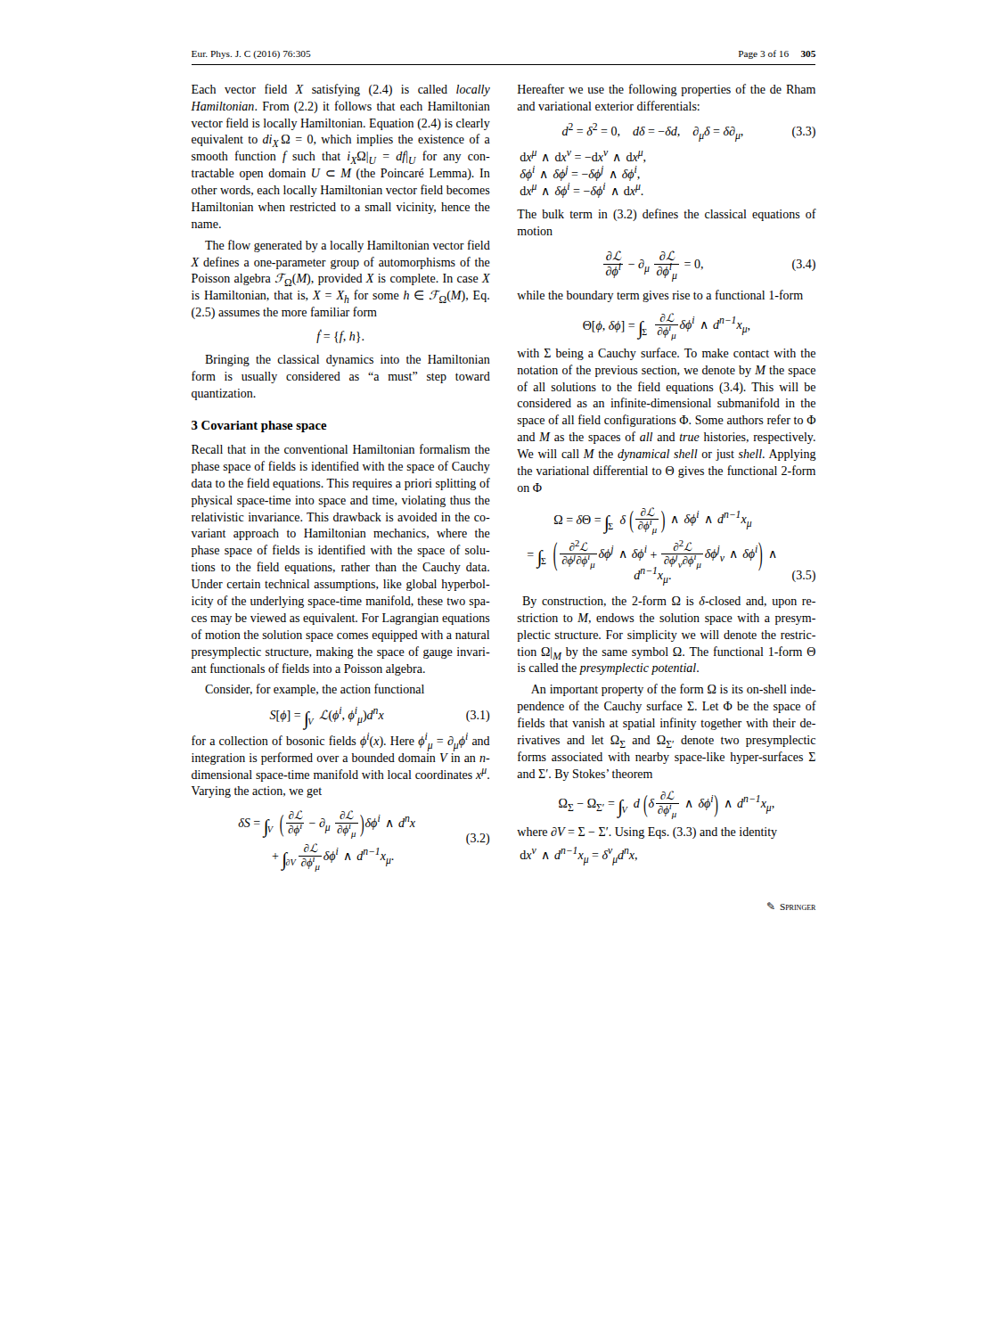Eur. Phys. J. C (2016) 76:305
Page 3 of 16305
Each vector field X satisfying (2.4) is called locally Hamiltonian. From (2.2) it follows that each Hamiltonian vector field is locally Hamiltonian. Equation (2.4) is clearly equivalent to diX Ω = 0, which implies the existence of a smooth function f such that iXΩ|U = df|U for any contractable open domain U ⊂ M (the Poincaré Lemma). In other words, each locally Hamiltonian vector field becomes Hamiltonian when restricted to a small vicinity, hence the name.
The flow generated by a locally Hamiltonian vector field X defines a one-parameter group of automorphisms of the Poisson algebra ℱΩ(M), provided X is complete. In case X is Hamiltonian, that is, X = Xh for some h ∈ ℱΩ(M), Eq. (2.5) assumes the more familiar form
ḟ = {f, h}.
Bringing the classical dynamics into the Hamiltonian form is usually considered as “a must” step toward quantization.
3 Covariant phase space
Recall that in the conventional Hamiltonian formalism the phase space of fields is identified with the space of Cauchy data to the field equations. This requires a priori splitting of physical space-time into space and time, violating thus the relativistic invariance. This drawback is avoided in the covariant approach to Hamiltonian mechanics, where the phase space of fields is identified with the space of solutions to the field equations, rather than the Cauchy data. Under certain technical assumptions, like global hyperbolicity of the underlying space-time manifold, these two spaces may be viewed as equivalent. For Lagrangian equations of motion the solution space comes equipped with a natural presymplectic structure, making the space of gauge invariant functionals of fields into a Poisson algebra.
Consider, for example, the action functional
S[ϕ] = ∫V ℒ(ϕi, ϕiμ)dnx
(3.1)
for a collection of bosonic fields ϕi(x). Here ϕiμ = ∂μϕi and integration is performed over a bounded domain V in an n-dimensional space-time manifold with local coordinates xμ. Varying the action, we get
δS = ∫V(∂ℒ∂ϕi − ∂μ ∂ℒ∂ϕiμ) δϕi ∧ dnx + ∫∂V∂ℒ∂ϕiμ δϕi ∧ dn−1xμ.
(3.2)
Hereafter we use the following properties of the de Rham and variational exterior differentials:
d2 = δ2 = 0, dδ = −δd, ∂μδ = δ∂μ,
(3.3)
dxμ ∧ dxν = −dxν ∧ dxμ, δϕi ∧ δϕj = −δϕj ∧ δϕi, dxμ ∧ δϕi = −δϕi ∧ dxμ.
The bulk term in (3.2) defines the classical equations of motion
∂ℒ∂ϕi − ∂μ ∂ℒ∂ϕiμ = 0,
(3.4)
while the boundary term gives rise to a functional 1-form
Θ[ϕ, δϕ] = ∫Σ∂ℒ∂ϕiμ δϕi ∧ dn−1xμ,
with Σ being a Cauchy surface. To make contact with the notation of the previous section, we denote by M the space of all solutions to the field equations (3.4). This will be considered as an infinite-dimensional submanifold in the space of all field configurations Φ. Some authors refer to Φ and M as the spaces of all and true histories, respectively. We will call M the dynamical shell or just shell. Applying the variational differential to Θ gives the functional 2-form on Φ
Ω = δ Θ = ∫Σ δ (∂ℒ∂ϕiμ) ∧ δϕi ∧ dn−1xμ = ∫Σ(∂2ℒ∂ϕj∂ϕiμ δϕj ∧ δϕi + ∂2ℒ∂ϕjν∂ϕiμ δϕjν ∧ δϕi) ∧ dn−1xμ.
(3.5)
By construction, the 2-form Ω is δ-closed and, upon restriction to M, endows the solution space with a presymplectic structure. For simplicity we will denote the restriction Ω|M by the same symbol Ω. The functional 1-form Θ is called the presymplectic potential.
An important property of the form Ω is its on-shell independence of the Cauchy surface Σ. Let Φ be the space of fields that vanish at spatial infinity together with their derivatives and let ΩΣ and ΩΣ′ denote two presymplectic forms associated with nearby space-like hyper-surfaces Σ and Σ′. By Stokes’ theorem
ΩΣ − ΩΣ′ = ∫V d (δ∂ℒ∂ϕiμ ∧ δϕi) ∧ dn−1xμ,
where ∂V = Σ − Σ′. Using Eqs. (3.3) and the identity
dxν ∧ dn−1xμ = δνμdnx,
✎Springer